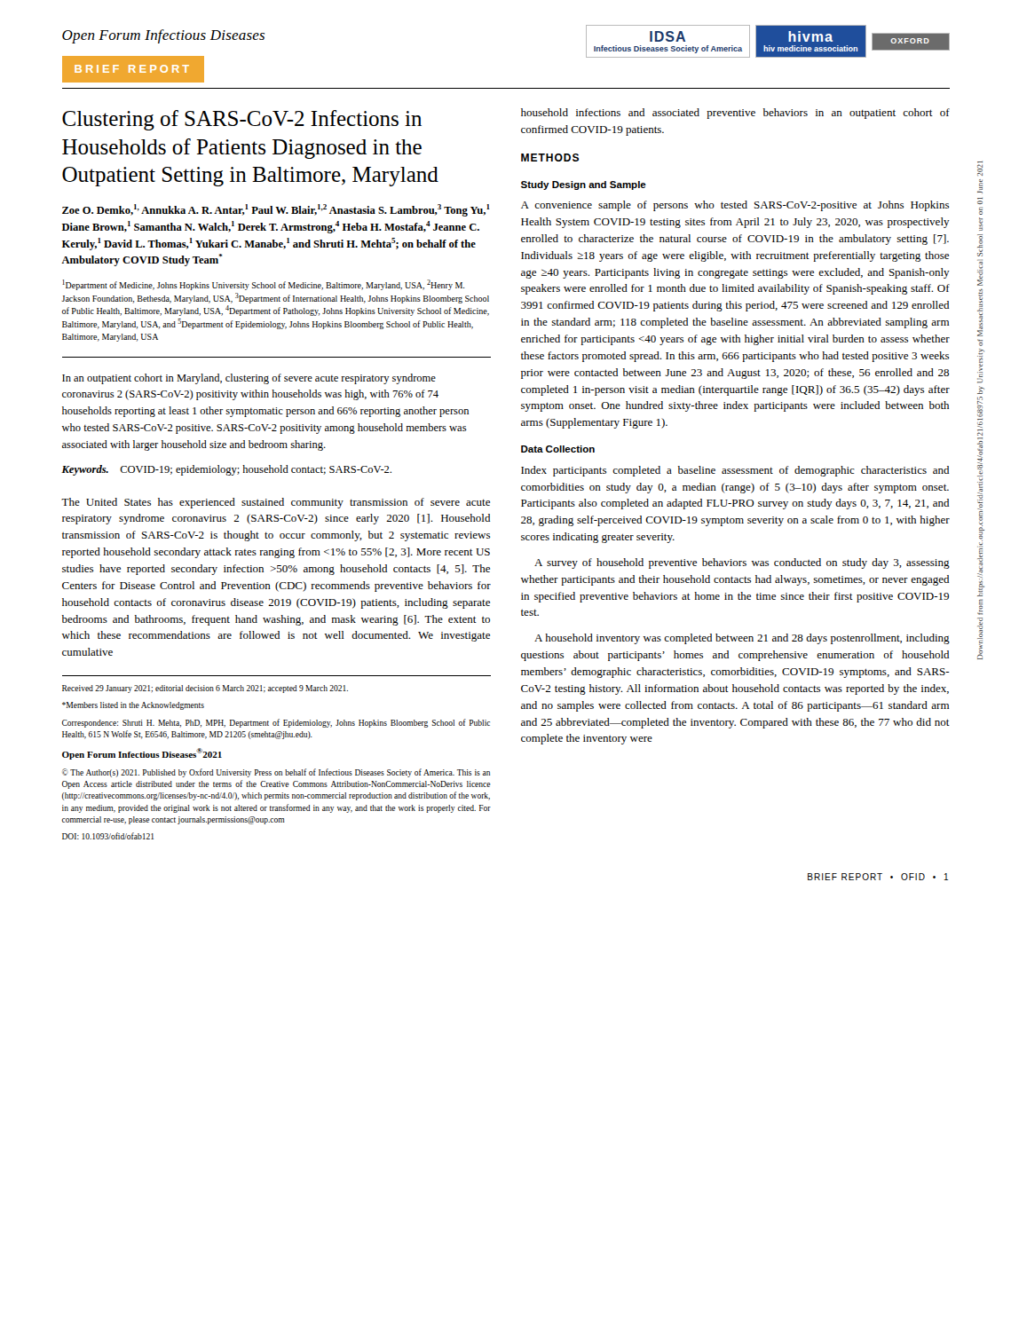Downloaded from https://academic.oup.com/ofid/article/8/4/ofab121/6168975 by University of Massachusetts Medical School user on 01 June 2021
Open Forum Infectious Diseases
BRIEF REPORT
IDSA Infectious Diseases Society of America
hivma hiv medicine association
OXFORD
Clustering of SARS-CoV-2 Infections in Households of Patients Diagnosed in the Outpatient Setting in Baltimore, Maryland
Zoe O. Demko,1, Annukka A. R. Antar,1 Paul W. Blair,1,2 Anastasia S. Lambrou,3 Tong Yu,1 Diane Brown,1 Samantha N. Walch,1 Derek T. Armstrong,4 Heba H. Mostafa,4 Jeanne C. Keruly,1 David L. Thomas,1 Yukari C. Manabe,1 and Shruti H. Mehta5; on behalf of the Ambulatory COVID Study Team*
1Department of Medicine, Johns Hopkins University School of Medicine, Baltimore, Maryland, USA, 2Henry M. Jackson Foundation, Bethesda, Maryland, USA, 3Department of International Health, Johns Hopkins Bloomberg School of Public Health, Baltimore, Maryland, USA, 4Department of Pathology, Johns Hopkins University School of Medicine, Baltimore, Maryland, USA, and 5Department of Epidemiology, Johns Hopkins Bloomberg School of Public Health, Baltimore, Maryland, USA
In an outpatient cohort in Maryland, clustering of severe acute respiratory syndrome coronavirus 2 (SARS-CoV-2) positivity within households was high, with 76% of 74 households reporting at least 1 other symptomatic person and 66% reporting another person who tested SARS-CoV-2 positive. SARS-CoV-2 positivity among household members was associated with larger household size and bedroom sharing.
Keywords. COVID-19; epidemiology; household contact; SARS-CoV-2.
The United States has experienced sustained community transmission of severe acute respiratory syndrome coronavirus 2 (SARS-CoV-2) since early 2020 [1]. Household transmission of SARS-CoV-2 is thought to occur commonly, but 2 systematic reviews reported household secondary attack rates ranging from <1% to 55% [2, 3]. More recent US studies have reported secondary infection >50% among household contacts [4, 5]. The Centers for Disease Control and Prevention (CDC) recommends preventive behaviors for household contacts of coronavirus disease 2019 (COVID-19) patients, including separate bedrooms and bathrooms, frequent hand washing, and mask wearing [6]. The extent to which these recommendations are followed is not well documented. We investigate cumulative
Received 29 January 2021; editorial decision 6 March 2021; accepted 9 March 2021.
*Members listed in the Acknowledgments
Correspondence: Shruti H. Mehta, PhD, MPH, Department of Epidemiology, Johns Hopkins Bloomberg School of Public Health, 615 N Wolfe St, E6546, Baltimore, MD 21205 (smehta@jhu.edu).
Open Forum Infectious Diseases®2021
© The Author(s) 2021. Published by Oxford University Press on behalf of Infectious Diseases Society of America. This is an Open Access article distributed under the terms of the Creative Commons Attribution-NonCommercial-NoDerivs licence (http://creativecommons.org/licenses/by-nc-nd/4.0/), which permits non-commercial reproduction and distribution of the work, in any medium, provided the original work is not altered or transformed in any way, and that the work is properly cited. For commercial re-use, please contact journals.permissions@oup.com
DOI: 10.1093/ofid/ofab121
household infections and associated preventive behaviors in an outpatient cohort of confirmed COVID-19 patients.
Methods
Study Design and Sample
A convenience sample of persons who tested SARS-CoV-2-positive at Johns Hopkins Health System COVID-19 testing sites from April 21 to July 23, 2020, was prospectively enrolled to characterize the natural course of COVID-19 in the ambulatory setting [7]. Individuals ≥18 years of age were eligible, with recruitment preferentially targeting those age ≥40 years. Participants living in congregate settings were excluded, and Spanish-only speakers were enrolled for 1 month due to limited availability of Spanish-speaking staff. Of 3991 confirmed COVID-19 patients during this period, 475 were screened and 129 enrolled in the standard arm; 118 completed the baseline assessment. An abbreviated sampling arm enriched for participants <40 years of age with higher initial viral burden to assess whether these factors promoted spread. In this arm, 666 participants who had tested positive 3 weeks prior were contacted between June 23 and August 13, 2020; of these, 56 enrolled and 28 completed 1 in-person visit a median (interquartile range [IQR]) of 36.5 (35–42) days after symptom onset. One hundred sixty-three index participants were included between both arms (Supplementary Figure 1).
Data Collection
Index participants completed a baseline assessment of demographic characteristics and comorbidities on study day 0, a median (range) of 5 (3–10) days after symptom onset. Participants also completed an adapted FLU-PRO survey on study days 0, 3, 7, 14, 21, and 28, grading self-perceived COVID-19 symptom severity on a scale from 0 to 1, with higher scores indicating greater severity.
A survey of household preventive behaviors was conducted on study day 3, assessing whether participants and their household contacts had always, sometimes, or never engaged in specified preventive behaviors at home in the time since their first positive COVID-19 test.
A household inventory was completed between 21 and 28 days postenrollment, including questions about participants’ homes and comprehensive enumeration of household members’ demographic characteristics, comorbidities, COVID-19 symptoms, and SARS-CoV-2 testing history. All information about household contacts was reported by the index, and no samples were collected from contacts. A total of 86 participants—61 standard arm and 25 abbreviated—completed the inventory. Compared with these 86, the 77 who did not complete the inventory were
BRIEF REPORT • OFID • 1